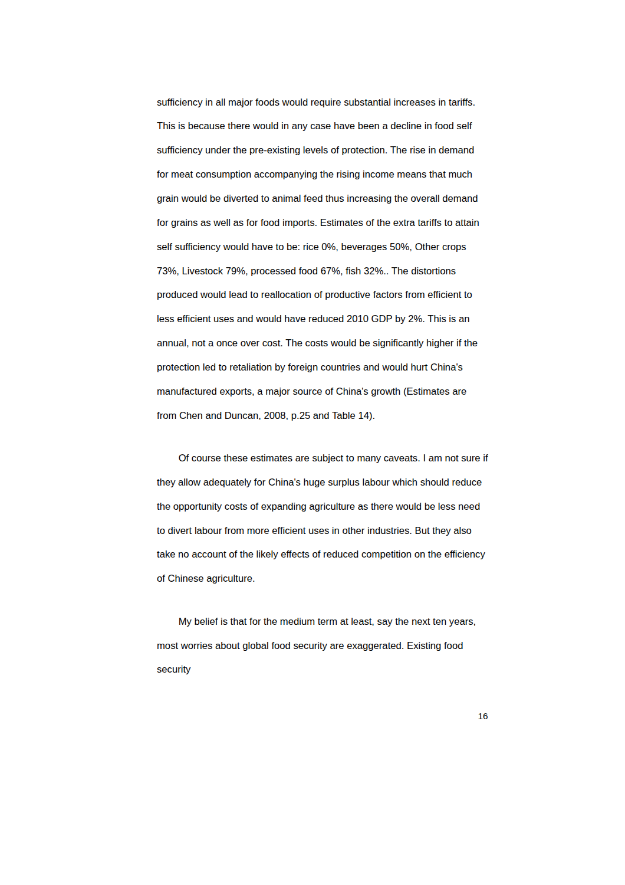sufficiency in all major foods would require substantial increases in tariffs. This is because there would in any case have been a decline in food self sufficiency under the pre-existing levels of protection. The rise in demand for meat consumption accompanying the rising income means that much grain would be diverted to animal feed thus increasing the overall demand for grains as well as for food imports. Estimates of the extra tariffs to attain self sufficiency would have to be: rice 0%, beverages 50%, Other crops 73%, Livestock 79%, processed food 67%, fish 32%.. The distortions produced would lead to reallocation of productive factors from efficient to less efficient uses and would have reduced 2010 GDP by 2%. This is an annual, not a once over cost. The costs would be significantly higher if the protection led to retaliation by foreign countries and would hurt China's manufactured exports, a major source of China's growth (Estimates are from Chen and Duncan, 2008, p.25 and Table 14).
Of course these estimates are subject to many caveats. I am not sure if they allow adequately for China's huge surplus labour which should reduce the opportunity costs of expanding agriculture as there would be less need to divert labour from more efficient uses in other industries. But they also take no account of the likely effects of reduced competition on the efficiency of Chinese agriculture.
My belief is that for the medium term at least, say the next ten years, most worries about global food security are exaggerated. Existing food security
16